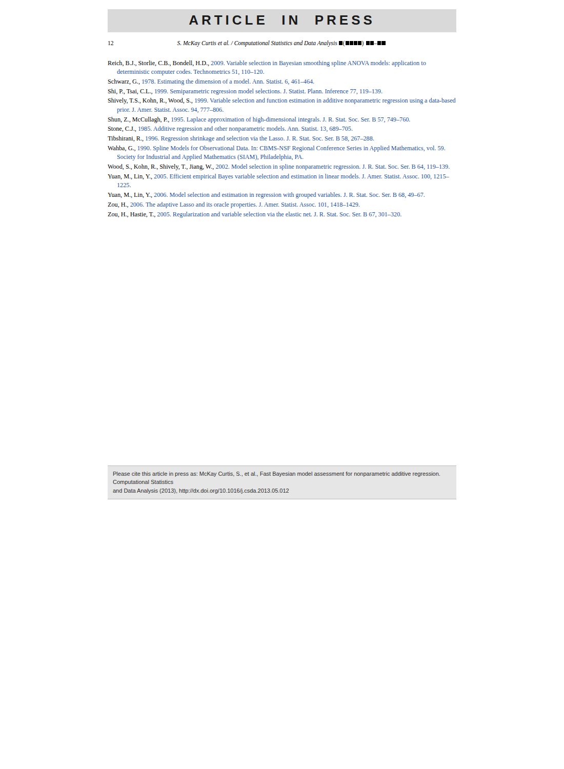ARTICLE IN PRESS
12 S. McKay Curtis et al. / Computational Statistics and Data Analysis ( ) –
Reich, B.J., Storlie, C.B., Bondell, H.D., 2009. Variable selection in Bayesian smoothing spline ANOVA models: application to deterministic computer codes. Technometrics 51, 110–120.
Schwarz, G., 1978. Estimating the dimension of a model. Ann. Statist. 6, 461–464.
Shi, P., Tsai, C.L., 1999. Semiparametric regression model selections. J. Statist. Plann. Inference 77, 119–139.
Shively, T.S., Kohn, R., Wood, S., 1999. Variable selection and function estimation in additive nonparametric regression using a data-based prior. J. Amer. Statist. Assoc. 94, 777–806.
Shun, Z., McCullagh, P., 1995. Laplace approximation of high-dimensional integrals. J. R. Stat. Soc. Ser. B 57, 749–760.
Stone, C.J., 1985. Additive regression and other nonparametric models. Ann. Statist. 13, 689–705.
Tibshirani, R., 1996. Regression shrinkage and selection via the Lasso. J. R. Stat. Soc. Ser. B 58, 267–288.
Wahba, G., 1990. Spline Models for Observational Data. In: CBMS-NSF Regional Conference Series in Applied Mathematics, vol. 59. Society for Industrial and Applied Mathematics (SIAM), Philadelphia, PA.
Wood, S., Kohn, R., Shively, T., Jiang, W., 2002. Model selection in spline nonparametric regression. J. R. Stat. Soc. Ser. B 64, 119–139.
Yuan, M., Lin, Y., 2005. Efficient empirical Bayes variable selection and estimation in linear models. J. Amer. Statist. Assoc. 100, 1215–1225.
Yuan, M., Lin, Y., 2006. Model selection and estimation in regression with grouped variables. J. R. Stat. Soc. Ser. B 68, 49–67.
Zou, H., 2006. The adaptive Lasso and its oracle properties. J. Amer. Statist. Assoc. 101, 1418–1429.
Zou, H., Hastie, T., 2005. Regularization and variable selection via the elastic net. J. R. Stat. Soc. Ser. B 67, 301–320.
Please cite this article in press as: McKay Curtis, S., et al., Fast Bayesian model assessment for nonparametric additive regression. Computational Statistics and Data Analysis (2013), http://dx.doi.org/10.1016/j.csda.2013.05.012